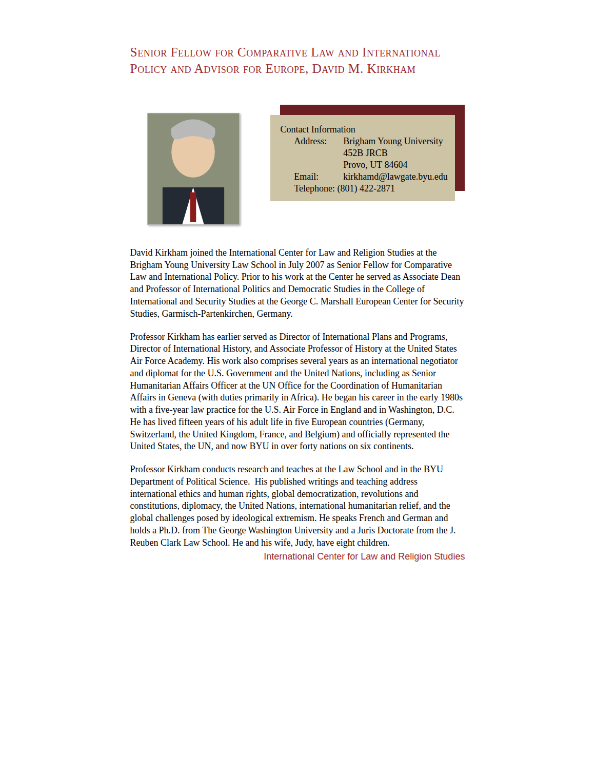Senior Fellow for Comparative Law and International Policy and Advisor for Europe, David M. Kirkham
Contact Information
Address: Brigham Young University
452B JRCB
Provo, UT 84604
Email: kirkhamd@lawgate.byu.edu
Telephone: (801) 422-2871
David Kirkham joined the International Center for Law and Religion Studies at the Brigham Young University Law School in July 2007 as Senior Fellow for Comparative Law and International Policy. Prior to his work at the Center he served as Associate Dean and Professor of International Politics and Democratic Studies in the College of International and Security Studies at the George C. Marshall European Center for Security Studies, Garmisch-Partenkirchen, Germany.
Professor Kirkham has earlier served as Director of International Plans and Programs, Director of International History, and Associate Professor of History at the United States Air Force Academy. His work also comprises several years as an international negotiator and diplomat for the U.S. Government and the United Nations, including as Senior Humanitarian Affairs Officer at the UN Office for the Coordination of Humanitarian Affairs in Geneva (with duties primarily in Africa). He began his career in the early 1980s with a five-year law practice for the U.S. Air Force in England and in Washington, D.C. He has lived fifteen years of his adult life in five European countries (Germany, Switzerland, the United Kingdom, France, and Belgium) and officially represented the United States, the UN, and now BYU in over forty nations on six continents.
Professor Kirkham conducts research and teaches at the Law School and in the BYU Department of Political Science. His published writings and teaching address international ethics and human rights, global democratization, revolutions and constitutions, diplomacy, the United Nations, international humanitarian relief, and the global challenges posed by ideological extremism. He speaks French and German and holds a Ph.D. from The George Washington University and a Juris Doctorate from the J. Reuben Clark Law School. He and his wife, Judy, have eight children.
International Center for Law and Religion Studies